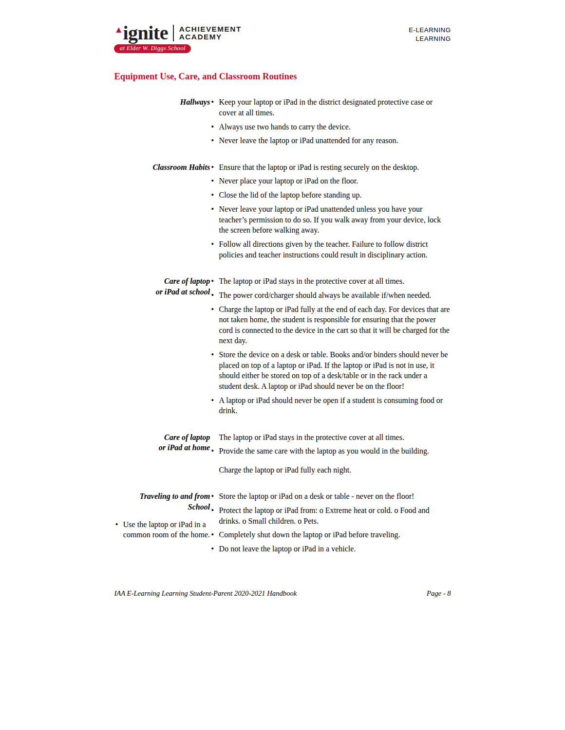▲ignite Achievement
Academy
at Elder W. Diggs School
E-LEARNING
LEARNING
Equipment Use, Care, and Classroom Routines
| Hallways | Keep your laptop or iPad in the district designated protective case or cover at all times. Always use two hands to carry the device. Never leave the laptop or iPad unattended for any reason. |
| Classroom Habits | Ensure that the laptop or iPad is resting securely on the desktop. Never place your laptop or iPad on the floor. Close the lid of the laptop before standing up. Never leave your laptop or iPad unattended unless you have your teacher’s permission to do so. If you walk away from your device, lock the screen before walking away. Follow all directions given by the teacher. Failure to follow district policies and teacher instructions could result in disciplinary action. |
| Care of laptop or iPad at school | The laptop or iPad stays in the protective cover at all times. The power cord/charger should always be available if/when needed. Charge the laptop or iPad fully at the end of each day. For devices that are not taken home, the student is responsible for ensuring that the power cord is connected to the device in the cart so that it will be charged for the next day. Store the device on a desk or table. Books and/or binders should never be placed on top of a laptop or iPad. If the laptop or iPad is not in use, it should either be stored on top of a desk/table or in the rack under a student desk. A laptop or iPad should never be on the floor! A laptop or iPad should never be open if a student is consuming food or drink. |
| Care of laptop or iPad at home | The laptop or iPad stays in the protective cover at all times. Provide the same care with the laptop as you would in the building. Charge the laptop or iPad fully each night. |
| Traveling to and from School Use the laptop or iPad in a common room of the home. | Store the laptop or iPad on a desk or table - never on the floor! Protect the laptop or iPad from: o Extreme heat or cold. o Food and drinks. o Small children. o Pets. Completely shut down the laptop or iPad before traveling. Do not leave the laptop or iPad in a vehicle. |
IAA E-Learning Learning Student-Parent 2020-2021 Handbook
Page - 8